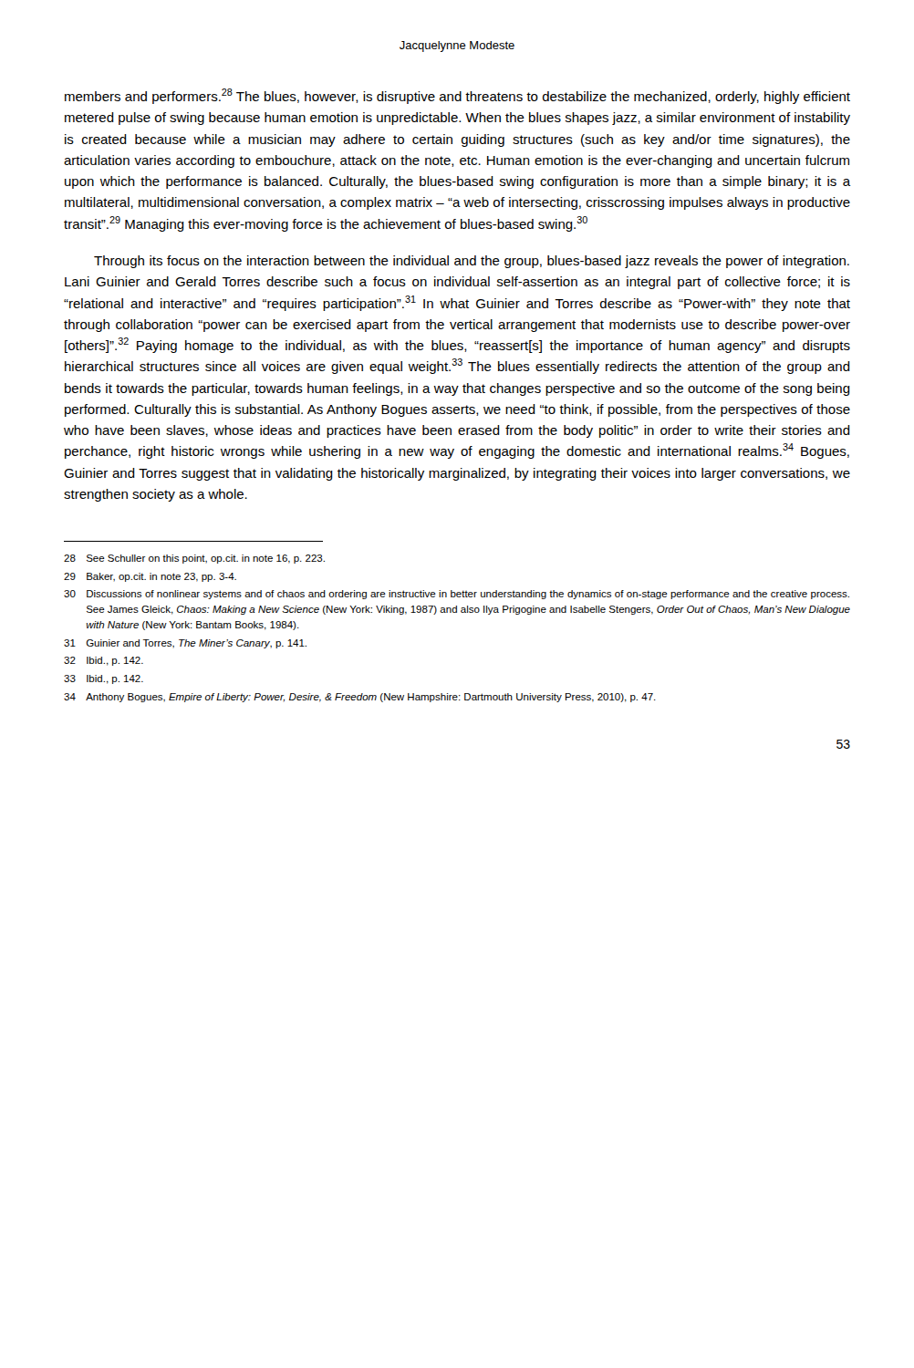Jacquelynne Modeste
members and performers.28 The blues, however, is disruptive and threatens to destabilize the mechanized, orderly, highly efficient metered pulse of swing because human emotion is unpredictable. When the blues shapes jazz, a similar environment of instability is created because while a musician may adhere to certain guiding structures (such as key and/or time signatures), the articulation varies according to embouchure, attack on the note, etc. Human emotion is the ever-changing and uncertain fulcrum upon which the performance is balanced. Culturally, the blues-based swing configuration is more than a simple binary; it is a multilateral, multidimensional conversation, a complex matrix – “a web of intersecting, crisscrossing impulses always in productive transit”.29 Managing this ever-moving force is the achievement of blues-based swing.30
Through its focus on the interaction between the individual and the group, blues-based jazz reveals the power of integration. Lani Guinier and Gerald Torres describe such a focus on individual self-assertion as an integral part of collective force; it is “relational and interactive” and “requires participation”.31 In what Guinier and Torres describe as “Power-with” they note that through collaboration “power can be exercised apart from the vertical arrangement that modernists use to describe power-over [others]”.32 Paying homage to the individual, as with the blues, “reassert[s] the importance of human agency” and disrupts hierarchical structures since all voices are given equal weight.33 The blues essentially redirects the attention of the group and bends it towards the particular, towards human feelings, in a way that changes perspective and so the outcome of the song being performed. Culturally this is substantial. As Anthony Bogues asserts, we need “to think, if possible, from the perspectives of those who have been slaves, whose ideas and practices have been erased from the body politic” in order to write their stories and perchance, right historic wrongs while ushering in a new way of engaging the domestic and international realms.34 Bogues, Guinier and Torres suggest that in validating the historically marginalized, by integrating their voices into larger conversations, we strengthen society as a whole.
28 See Schuller on this point, op.cit. in note 16, p. 223.
29 Baker, op.cit. in note 23, pp. 3-4.
30 Discussions of nonlinear systems and of chaos and ordering are instructive in better understanding the dynamics of on-stage performance and the creative process. See James Gleick, Chaos: Making a New Science (New York: Viking, 1987) and also Ilya Prigogine and Isabelle Stengers, Order Out of Chaos, Man’s New Dialogue with Nature (New York: Bantam Books, 1984).
31 Guinier and Torres, The Miner’s Canary, p. 141.
32 Ibid., p. 142.
33 Ibid., p. 142.
34 Anthony Bogues, Empire of Liberty: Power, Desire, & Freedom (New Hampshire: Dartmouth University Press, 2010), p. 47.
53